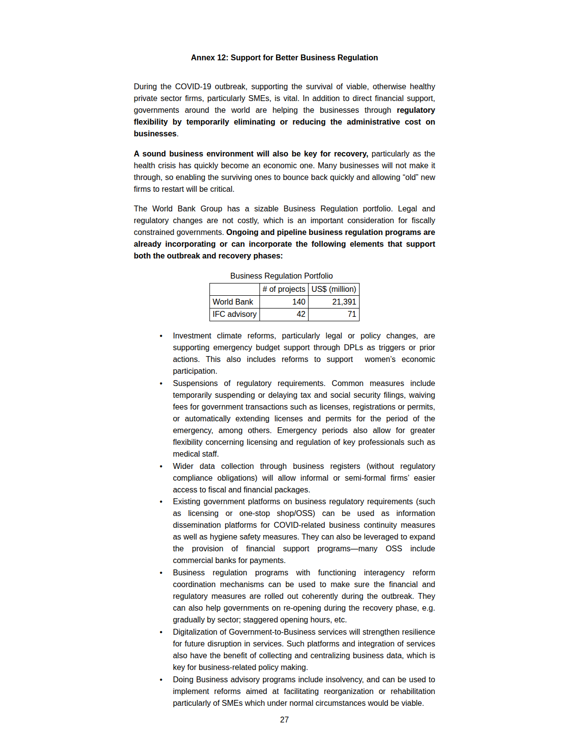Annex 12: Support for Better Business Regulation
During the COVID-19 outbreak, supporting the survival of viable, otherwise healthy private sector firms, particularly SMEs, is vital. In addition to direct financial support, governments around the world are helping the businesses through regulatory flexibility by temporarily eliminating or reducing the administrative cost on businesses.
A sound business environment will also be key for recovery, particularly as the health crisis has quickly become an economic one. Many businesses will not make it through, so enabling the surviving ones to bounce back quickly and allowing “old” new firms to restart will be critical.
The World Bank Group has a sizable Business Regulation portfolio. Legal and regulatory changes are not costly, which is an important consideration for fiscally constrained governments. Ongoing and pipeline business regulation programs are already incorporating or can incorporate the following elements that support both the outbreak and recovery phases:
Business Regulation Portfolio
| | # of projects | US$ (million) |
| World Bank | 140 | 21,391 |
| IFC advisory | 42 | 71 |
Investment climate reforms, particularly legal or policy changes, are supporting emergency budget support through DPLs as triggers or prior actions. This also includes reforms to support women’s economic participation.
Suspensions of regulatory requirements. Common measures include temporarily suspending or delaying tax and social security filings, waiving fees for government transactions such as licenses, registrations or permits, or automatically extending licenses and permits for the period of the emergency, among others. Emergency periods also allow for greater flexibility concerning licensing and regulation of key professionals such as medical staff.
Wider data collection through business registers (without regulatory compliance obligations) will allow informal or semi-formal firms’ easier access to fiscal and financial packages.
Existing government platforms on business regulatory requirements (such as licensing or one-stop shop/OSS) can be used as information dissemination platforms for COVID-related business continuity measures as well as hygiene safety measures. They can also be leveraged to expand the provision of financial support programs—many OSS include commercial banks for payments.
Business regulation programs with functioning interagency reform coordination mechanisms can be used to make sure the financial and regulatory measures are rolled out coherently during the outbreak. They can also help governments on re-opening during the recovery phase, e.g. gradually by sector; staggered opening hours, etc.
Digitalization of Government-to-Business services will strengthen resilience for future disruption in services. Such platforms and integration of services also have the benefit of collecting and centralizing business data, which is key for business-related policy making.
Doing Business advisory programs include insolvency, and can be used to implement reforms aimed at facilitating reorganization or rehabilitation particularly of SMEs which under normal circumstances would be viable.
27